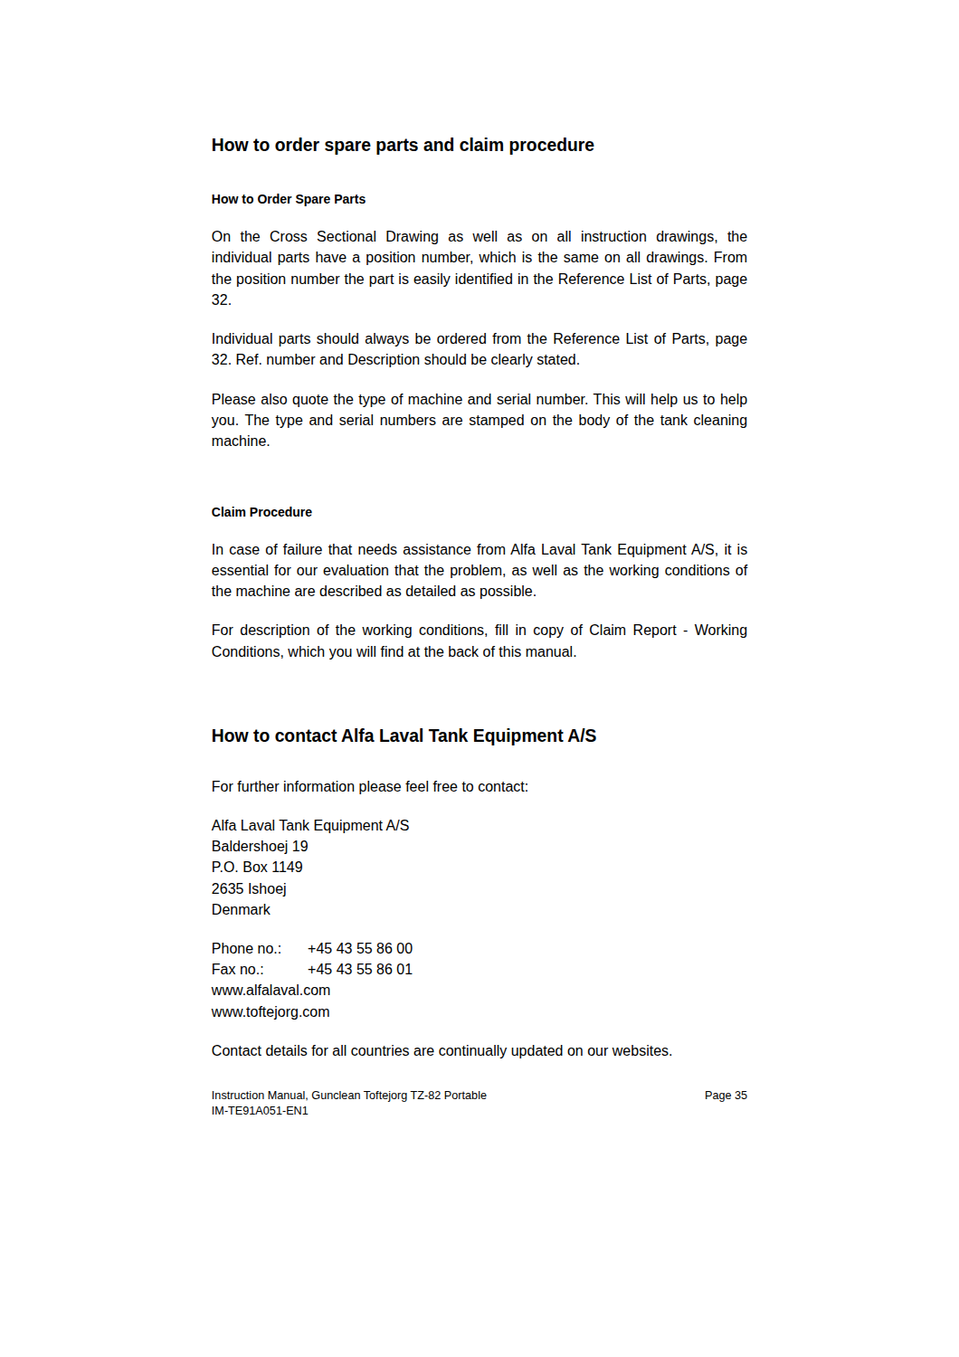How to order spare parts and claim procedure
How to Order Spare Parts
On the Cross Sectional Drawing as well as on all instruction drawings, the individual parts have a position number, which is the same on all drawings. From the position number the part is easily identified in the Reference List of Parts, page 32.
Individual parts should always be ordered from the Reference List of Parts, page 32. Ref. number and Description should be clearly stated.
Please also quote the type of machine and serial number. This will help us to help you. The type and serial numbers are stamped on the body of the tank cleaning machine.
Claim Procedure
In case of failure that needs assistance from Alfa Laval Tank Equipment A/S, it is essential for our evaluation that the problem, as well as the working conditions of the machine are described as detailed as possible.
For description of the working conditions, fill in copy of Claim Report - Working Conditions, which you will find at the back of this manual.
How to contact Alfa Laval Tank Equipment A/S
For further information please feel free to contact:
Alfa Laval Tank Equipment A/S
Baldershoej 19
P.O. Box 1149
2635 Ishoej
Denmark
| Phone no.: | +45 43 55 86 00 |
| Fax no.: | +45 43 55 86 01 |
| www.alfalaval.com |
| www.toftejorg.com |
Contact details for all countries are continually updated on our websites.
Instruction Manual, Gunclean Toftejorg TZ-82 Portable
IM-TE91A051-EN1
Page 35